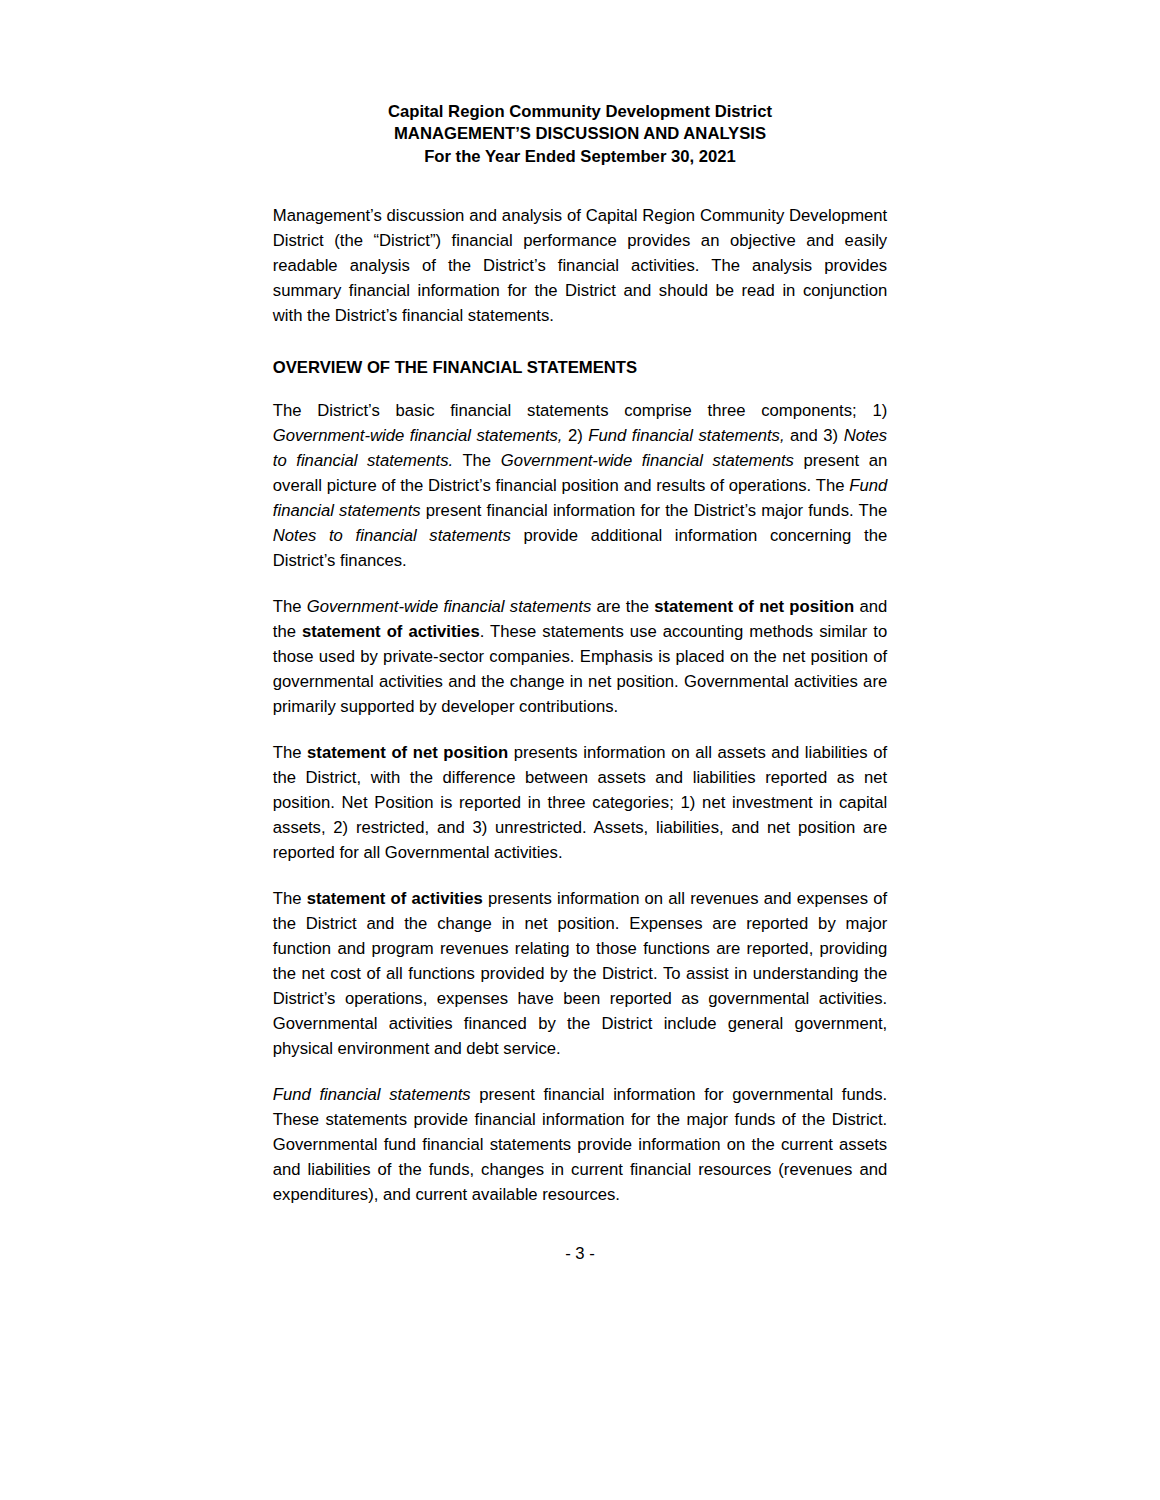Capital Region Community Development District MANAGEMENT’S DISCUSSION AND ANALYSIS For the Year Ended September 30, 2021
Management’s discussion and analysis of Capital Region Community Development District (the “District”) financial performance provides an objective and easily readable analysis of the District’s financial activities. The analysis provides summary financial information for the District and should be read in conjunction with the District’s financial statements.
Overview of the Financial Statements
The District’s basic financial statements comprise three components; 1) Government-wide financial statements, 2) Fund financial statements, and 3) Notes to financial statements. The Government-wide financial statements present an overall picture of the District’s financial position and results of operations. The Fund financial statements present financial information for the District’s major funds. The Notes to financial statements provide additional information concerning the District’s finances.
The Government-wide financial statements are the statement of net position and the statement of activities. These statements use accounting methods similar to those used by private-sector companies. Emphasis is placed on the net position of governmental activities and the change in net position. Governmental activities are primarily supported by developer contributions.
The statement of net position presents information on all assets and liabilities of the District, with the difference between assets and liabilities reported as net position. Net Position is reported in three categories; 1) net investment in capital assets, 2) restricted, and 3) unrestricted. Assets, liabilities, and net position are reported for all Governmental activities.
The statement of activities presents information on all revenues and expenses of the District and the change in net position. Expenses are reported by major function and program revenues relating to those functions are reported, providing the net cost of all functions provided by the District. To assist in understanding the District’s operations, expenses have been reported as governmental activities. Governmental activities financed by the District include general government, physical environment and debt service.
Fund financial statements present financial information for governmental funds. These statements provide financial information for the major funds of the District. Governmental fund financial statements provide information on the current assets and liabilities of the funds, changes in current financial resources (revenues and expenditures), and current available resources.
- 3 -